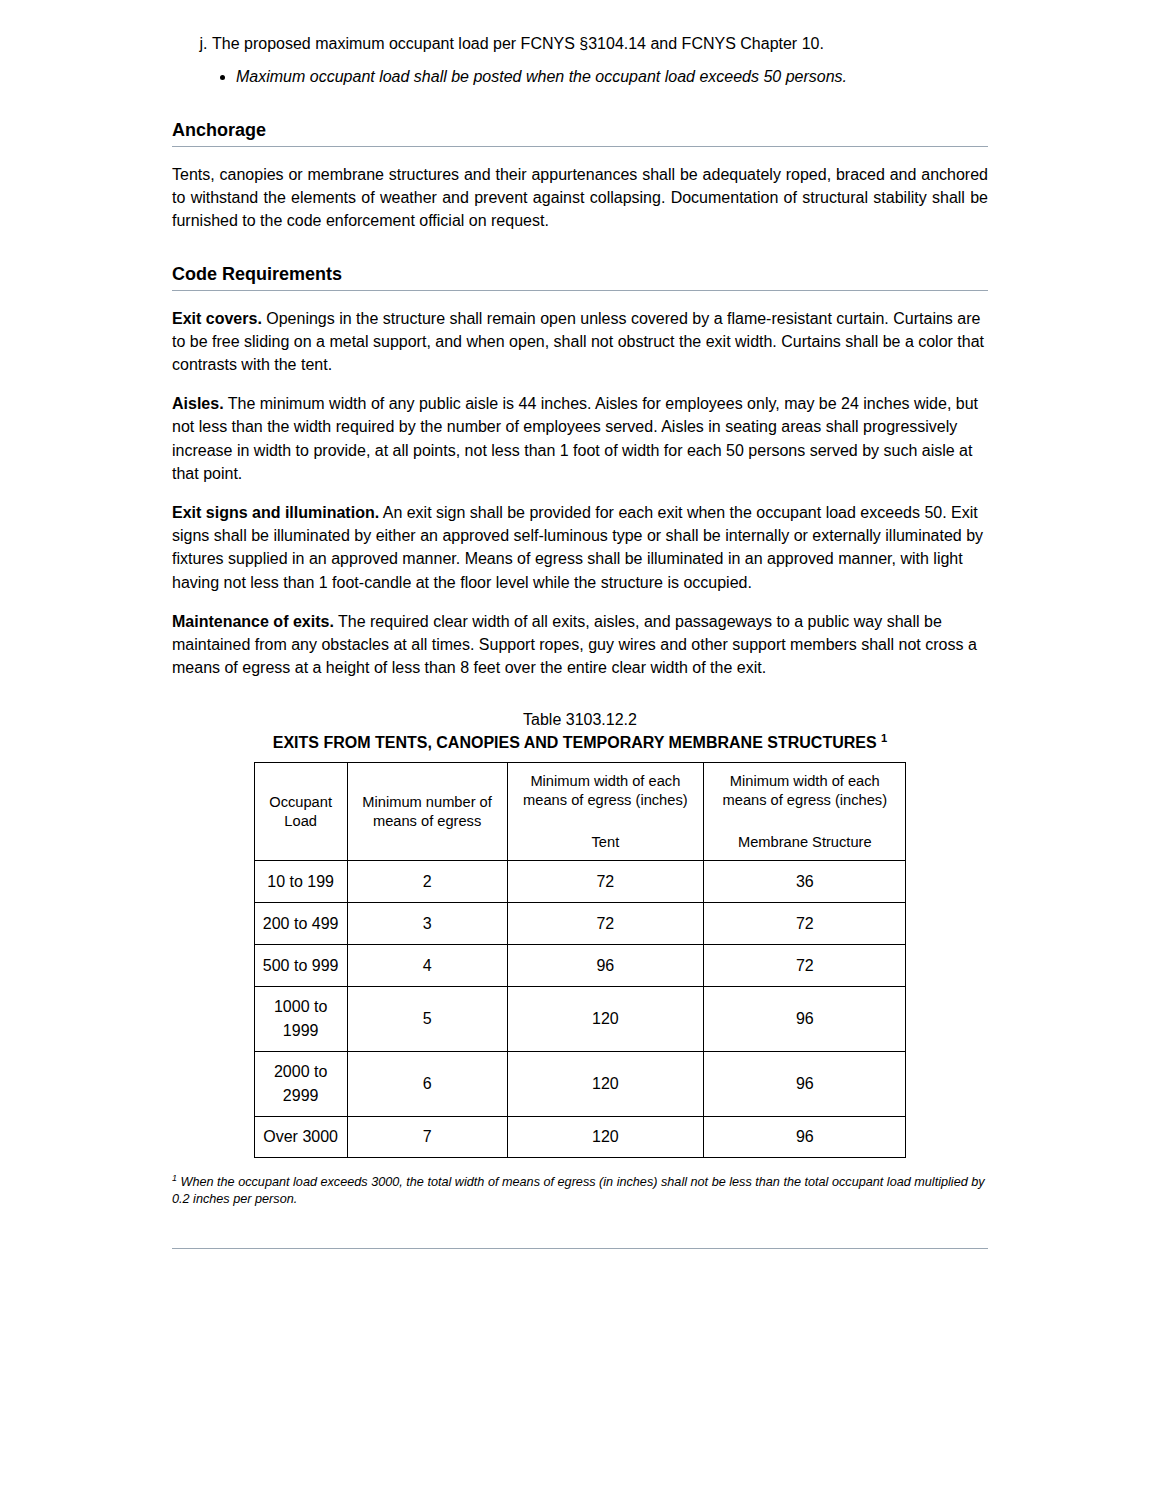The proposed maximum occupant load per FCNYS §3104.14 and FCNYS Chapter 10.
Maximum occupant load shall be posted when the occupant load exceeds 50 persons.
Anchorage
Tents, canopies or membrane structures and their appurtenances shall be adequately roped, braced and anchored to withstand the elements of weather and prevent against collapsing. Documentation of structural stability shall be furnished to the code enforcement official on request.
Code Requirements
Exit covers. Openings in the structure shall remain open unless covered by a flame-resistant curtain. Curtains are to be free sliding on a metal support, and when open, shall not obstruct the exit width. Curtains shall be a color that contrasts with the tent.
Aisles. The minimum width of any public aisle is 44 inches. Aisles for employees only, may be 24 inches wide, but not less than the width required by the number of employees served. Aisles in seating areas shall progressively increase in width to provide, at all points, not less than 1 foot of width for each 50 persons served by such aisle at that point.
Exit signs and illumination. An exit sign shall be provided for each exit when the occupant load exceeds 50. Exit signs shall be illuminated by either an approved self-luminous type or shall be internally or externally illuminated by fixtures supplied in an approved manner. Means of egress shall be illuminated in an approved manner, with light having not less than 1 foot-candle at the floor level while the structure is occupied.
Maintenance of exits. The required clear width of all exits, aisles, and passageways to a public way shall be maintained from any obstacles at all times. Support ropes, guy wires and other support members shall not cross a means of egress at a height of less than 8 feet over the entire clear width of the exit.
Table 3103.12.2 EXITS FROM TENTS, CANOPIES AND TEMPORARY MEMBRANE STRUCTURES 1
| Occupant Load | Minimum number of means of egress | Minimum width of each means of egress (inches) Tent | Minimum width of each means of egress (inches) Membrane Structure |
| --- | --- | --- | --- |
| 10 to 199 | 2 | 72 | 36 |
| 200 to 499 | 3 | 72 | 72 |
| 500 to 999 | 4 | 96 | 72 |
| 1000 to 1999 | 5 | 120 | 96 |
| 2000 to 2999 | 6 | 120 | 96 |
| Over 3000 | 7 | 120 | 96 |
1 When the occupant load exceeds 3000, the total width of means of egress (in inches) shall not be less than the total occupant load multiplied by 0.2 inches per person.